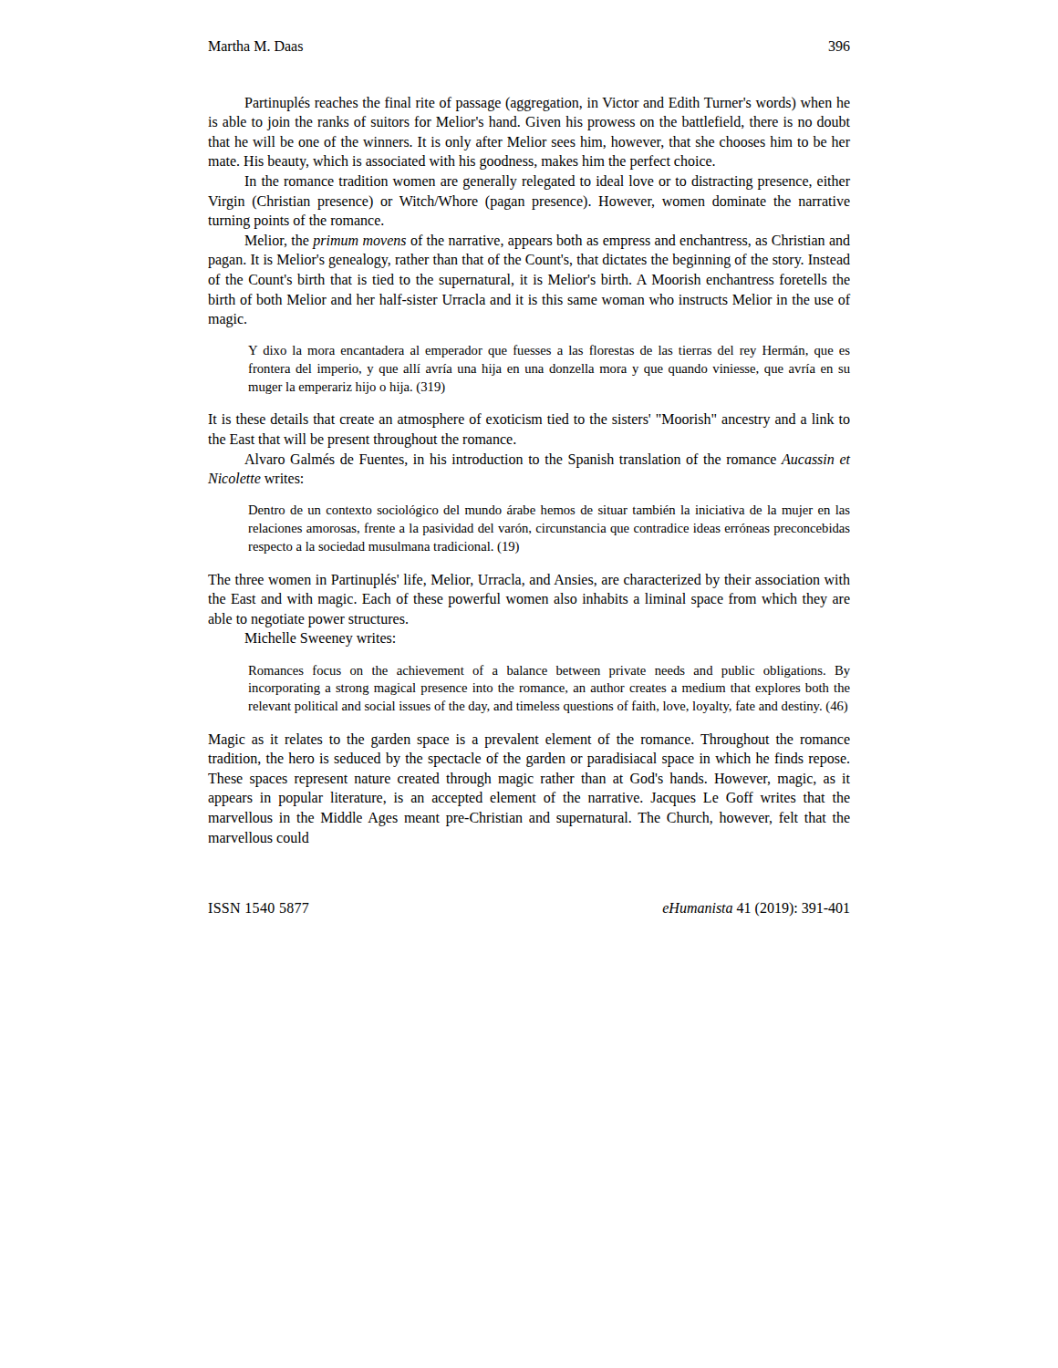Martha M. Daas
396
Partinuplés reaches the final rite of passage (aggregation, in Victor and Edith Turner's words) when he is able to join the ranks of suitors for Melior's hand. Given his prowess on the battlefield, there is no doubt that he will be one of the winners. It is only after Melior sees him, however, that she chooses him to be her mate. His beauty, which is associated with his goodness, makes him the perfect choice.
In the romance tradition women are generally relegated to ideal love or to distracting presence, either Virgin (Christian presence) or Witch/Whore (pagan presence). However, women dominate the narrative turning points of the romance.
Melior, the primum movens of the narrative, appears both as empress and enchantress, as Christian and pagan. It is Melior's genealogy, rather than that of the Count's, that dictates the beginning of the story. Instead of the Count's birth that is tied to the supernatural, it is Melior's birth. A Moorish enchantress foretells the birth of both Melior and her half-sister Urracla and it is this same woman who instructs Melior in the use of magic.
Y dixo la mora encantadera al emperador que fuesses a las florestas de las tierras del rey Hermán, que es frontera del imperio, y que allí avría una hija en una donzella mora y que quando viniesse, que avría en su muger la emperariz hijo o hija. (319)
It is these details that create an atmosphere of exoticism tied to the sisters' "Moorish" ancestry and a link to the East that will be present throughout the romance.
Alvaro Galmés de Fuentes, in his introduction to the Spanish translation of the romance Aucassin et Nicolette writes:
Dentro de un contexto sociológico del mundo árabe hemos de situar también la iniciativa de la mujer en las relaciones amorosas, frente a la pasividad del varón, circunstancia que contradice ideas erróneas preconcebidas respecto a la sociedad musulmana tradicional. (19)
The three women in Partinuplés' life, Melior, Urracla, and Ansies, are characterized by their association with the East and with magic. Each of these powerful women also inhabits a liminal space from which they are able to negotiate power structures.
Michelle Sweeney writes:
Romances focus on the achievement of a balance between private needs and public obligations. By incorporating a strong magical presence into the romance, an author creates a medium that explores both the relevant political and social issues of the day, and timeless questions of faith, love, loyalty, fate and destiny. (46)
Magic as it relates to the garden space is a prevalent element of the romance. Throughout the romance tradition, the hero is seduced by the spectacle of the garden or paradisiacal space in which he finds repose. These spaces represent nature created through magic rather than at God's hands. However, magic, as it appears in popular literature, is an accepted element of the narrative. Jacques Le Goff writes that the marvellous in the Middle Ages meant pre-Christian and supernatural. The Church, however, felt that the marvellous could
ISSN 1540 5877
eHumanista 41 (2019): 391-401